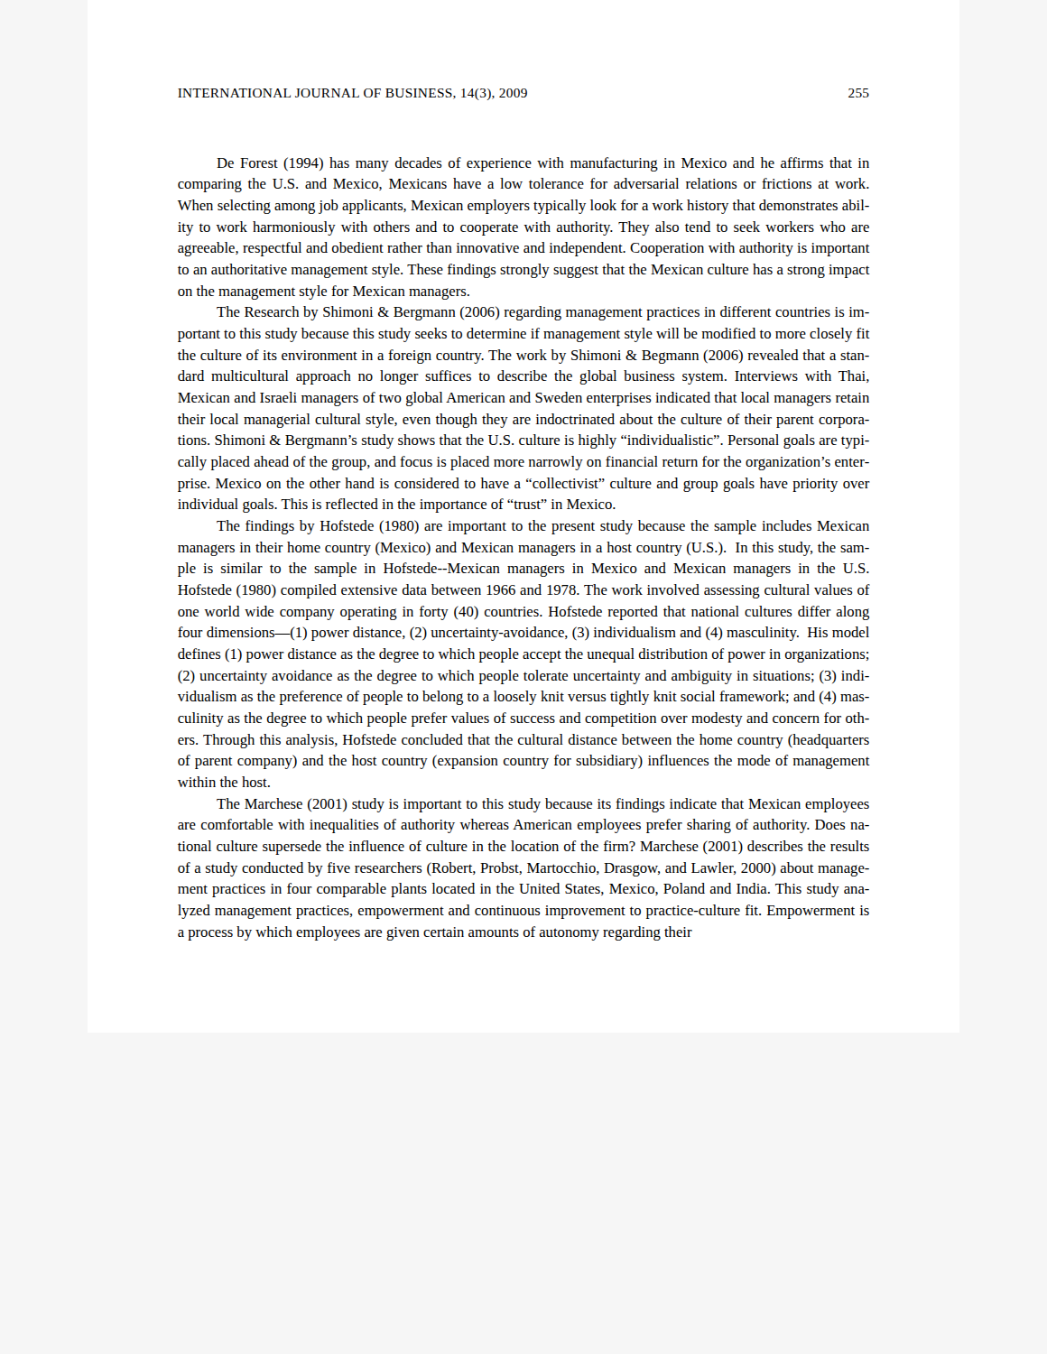International Journal of Business, 14(3), 2009 255
De Forest (1994) has many decades of experience with manufacturing in Mexico and he affirms that in comparing the U.S. and Mexico, Mexicans have a low tolerance for adversarial relations or frictions at work. When selecting among job applicants, Mexican employers typically look for a work history that demonstrates ability to work harmoniously with others and to cooperate with authority. They also tend to seek workers who are agreeable, respectful and obedient rather than innovative and independent. Cooperation with authority is important to an authoritative management style. These findings strongly suggest that the Mexican culture has a strong impact on the management style for Mexican managers.
The Research by Shimoni & Bergmann (2006) regarding management practices in different countries is important to this study because this study seeks to determine if management style will be modified to more closely fit the culture of its environment in a foreign country. The work by Shimoni & Begmann (2006) revealed that a standard multicultural approach no longer suffices to describe the global business system. Interviews with Thai, Mexican and Israeli managers of two global American and Sweden enterprises indicated that local managers retain their local managerial cultural style, even though they are indoctrinated about the culture of their parent corporations. Shimoni & Bergmann’s study shows that the U.S. culture is highly “individualistic”. Personal goals are typically placed ahead of the group, and focus is placed more narrowly on financial return for the organization’s enterprise. Mexico on the other hand is considered to have a “collectivist” culture and group goals have priority over individual goals. This is reflected in the importance of “trust” in Mexico.
The findings by Hofstede (1980) are important to the present study because the sample includes Mexican managers in their home country (Mexico) and Mexican managers in a host country (U.S.). In this study, the sample is similar to the sample in Hofstede--Mexican managers in Mexico and Mexican managers in the U.S. Hofstede (1980) compiled extensive data between 1966 and 1978. The work involved assessing cultural values of one world wide company operating in forty (40) countries. Hofstede reported that national cultures differ along four dimensions—(1) power distance, (2) uncertainty-avoidance, (3) individualism and (4) masculinity. His model defines (1) power distance as the degree to which people accept the unequal distribution of power in organizations; (2) uncertainty avoidance as the degree to which people tolerate uncertainty and ambiguity in situations; (3) individualism as the preference of people to belong to a loosely knit versus tightly knit social framework; and (4) masculinity as the degree to which people prefer values of success and competition over modesty and concern for others. Through this analysis, Hofstede concluded that the cultural distance between the home country (headquarters of parent company) and the host country (expansion country for subsidiary) influences the mode of management within the host.
The Marchese (2001) study is important to this study because its findings indicate that Mexican employees are comfortable with inequalities of authority whereas American employees prefer sharing of authority. Does national culture supersede the influence of culture in the location of the firm? Marchese (2001) describes the results of a study conducted by five researchers (Robert, Probst, Martocchio, Drasgow, and Lawler, 2000) about management practices in four comparable plants located in the United States, Mexico, Poland and India. This study analyzed management practices, empowerment and continuous improvement to practice-culture fit. Empowerment is a process by which employees are given certain amounts of autonomy regarding their